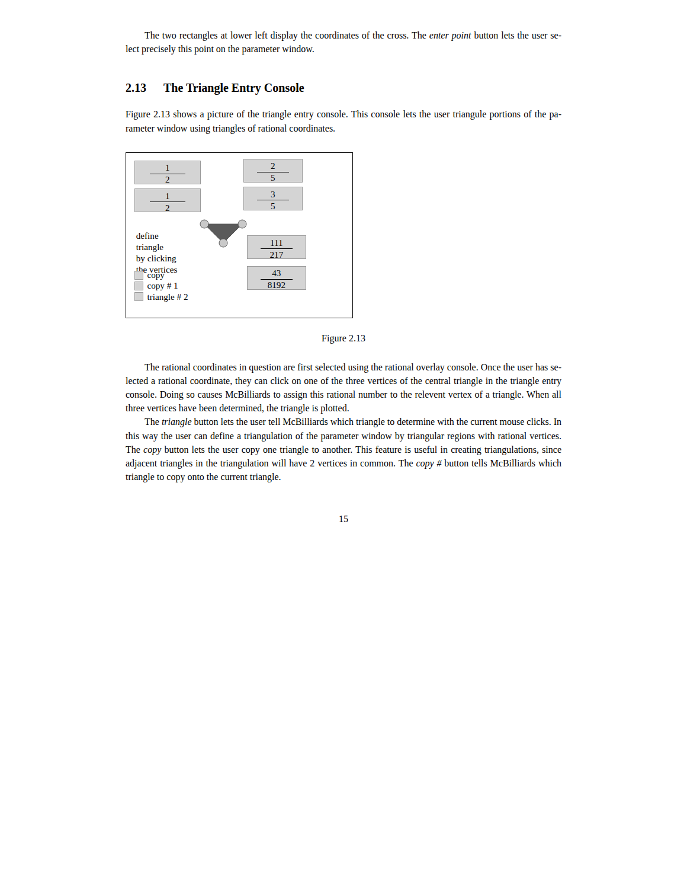The two rectangles at lower left display the coordinates of the cross. The enter point button lets the user select precisely this point on the parameter window.
2.13 The Triangle Entry Console
Figure 2.13 shows a picture of the triangle entry console. This console lets the user triangule portions of the parameter window using triangles of rational coordinates.
12
12
25
35
111217
438192
define
triangle
by clicking
the vertices
copy
copy # 1
triangle # 2
Figure 2.13
The rational coordinates in question are first selected using the rational overlay console. Once the user has selected a rational coordinate, they can click on one of the three vertices of the central triangle in the triangle entry console. Doing so causes McBilliards to assign this rational number to the relevent vertex of a triangle. When all three vertices have been determined, the triangle is plotted.
The triangle button lets the user tell McBilliards which triangle to determine with the current mouse clicks. In this way the user can define a triangulation of the parameter window by triangular regions with rational vertices. The copy button lets the user copy one triangle to another. This feature is useful in creating triangulations, since adjacent triangles in the triangulation will have 2 vertices in common. The copy # button tells McBilliards which triangle to copy onto the current triangle.
15